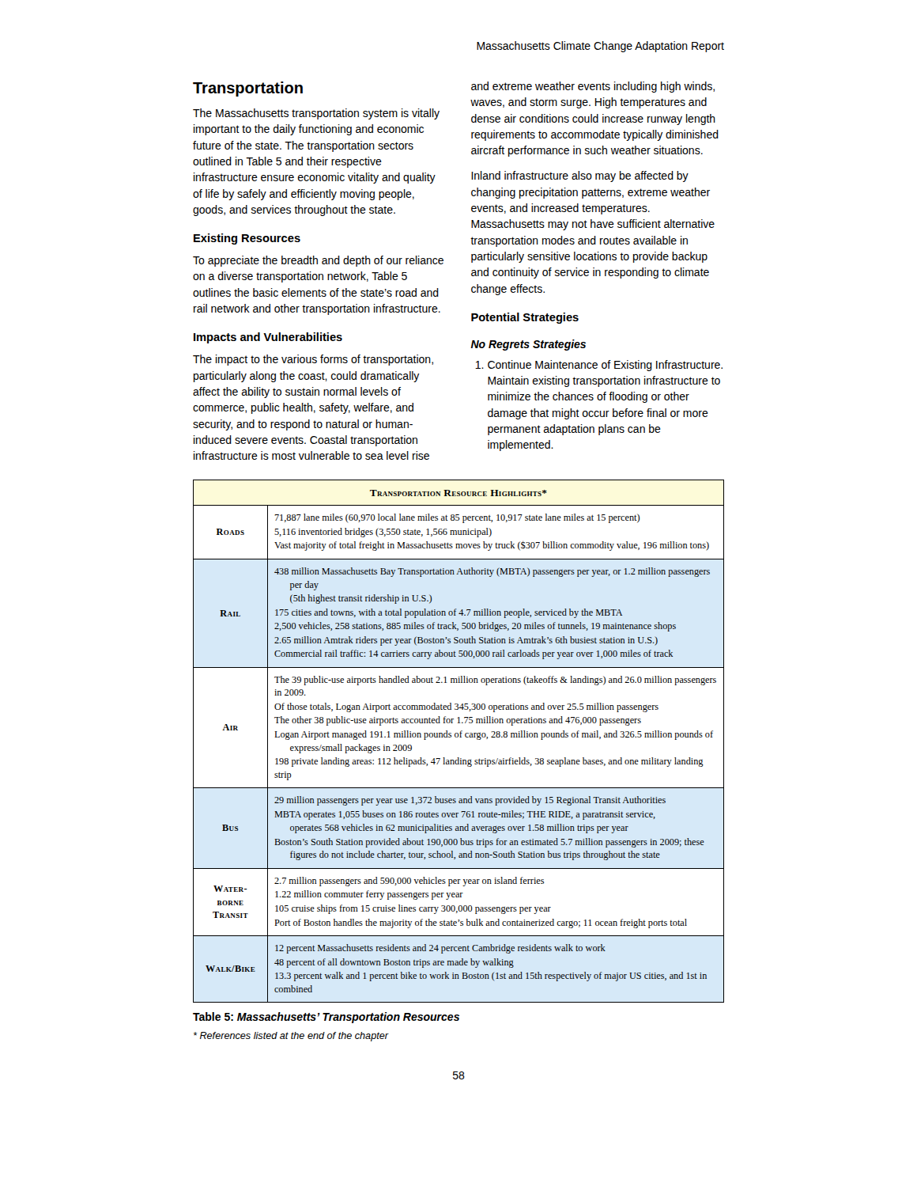Massachusetts Climate Change Adaptation Report
Transportation
The Massachusetts transportation system is vitally important to the daily functioning and economic future of the state. The transportation sectors outlined in Table 5 and their respective infrastructure ensure economic vitality and quality of life by safely and efficiently moving people, goods, and services throughout the state.
Existing Resources
To appreciate the breadth and depth of our reliance on a diverse transportation network, Table 5 outlines the basic elements of the state’s road and rail network and other transportation infrastructure.
Impacts and Vulnerabilities
The impact to the various forms of transportation, particularly along the coast, could dramatically affect the ability to sustain normal levels of commerce, public health, safety, welfare, and security, and to respond to natural or human-induced severe events. Coastal transportation infrastructure is most vulnerable to sea level rise and extreme weather events including high winds, waves, and storm surge. High temperatures and dense air conditions could increase runway length requirements to accommodate typically diminished aircraft performance in such weather situations.
Inland infrastructure also may be affected by changing precipitation patterns, extreme weather events, and increased temperatures. Massachusetts may not have sufficient alternative transportation modes and routes available in particularly sensitive locations to provide backup and continuity of service in responding to climate change effects.
Potential Strategies
No Regrets Strategies
Continue Maintenance of Existing Infrastructure. Maintain existing transportation infrastructure to minimize the chances of flooding or other damage that might occur before final or more permanent adaptation plans can be implemented.
| Transportation Resource Highlights* |
| --- |
| Roads | 71,887 lane miles (60,970 local lane miles at 85 percent, 10,917 state lane miles at 15 percent) 5,116 inventoried bridges (3,550 state, 1,566 municipal) Vast majority of total freight in Massachusetts moves by truck ($307 billion commodity value, 196 million tons) |
| Rail | 438 million Massachusetts Bay Transportation Authority (MBTA) passengers per year, or 1.2 million passengers per day (5th highest transit ridership in U.S.) 175 cities and towns, with a total population of 4.7 million people, serviced by the MBTA 2,500 vehicles, 258 stations, 885 miles of track, 500 bridges, 20 miles of tunnels, 19 maintenance shops 2.65 million Amtrak riders per year (Boston’s South Station is Amtrak’s 6th busiest station in U.S.) Commercial rail traffic: 14 carriers carry about 500,000 rail carloads per year over 1,000 miles of track |
| Air | The 39 public-use airports handled about 2.1 million operations (takeoffs & landings) and 26.0 million passengers in 2009. Of those totals, Logan Airport accommodated 345,300 operations and over 25.5 million passengers The other 38 public-use airports accounted for 1.75 million operations and 476,000 passengers Logan Airport managed 191.1 million pounds of cargo, 28.8 million pounds of mail, and 326.5 million pounds of express/small packages in 2009 198 private landing areas: 112 helipads, 47 landing strips/airfields, 38 seaplane bases, and one military landing strip |
| Bus | 29 million passengers per year use 1,372 buses and vans provided by 15 Regional Transit Authorities MBTA operates 1,055 buses on 186 routes over 761 route-miles; THE RIDE, a paratransit service, operates 568 vehicles in 62 municipalities and averages over 1.58 million trips per year Boston’s South Station provided about 190,000 bus trips for an estimated 5.7 million passengers in 2009; these figures do not include charter, tour, school, and non-South Station bus trips throughout the state |
| Water- borne Transit | 2.7 million passengers and 590,000 vehicles per year on island ferries 1.22 million commuter ferry passengers per year 105 cruise ships from 15 cruise lines carry 300,000 passengers per year Port of Boston handles the majority of the state’s bulk and containerized cargo; 11 ocean freight ports total |
| Walk/Bike | 12 percent Massachusetts residents and 24 percent Cambridge residents walk to work 48 percent of all downtown Boston trips are made by walking 13.3 percent walk and 1 percent bike to work in Boston (1st and 15th respectively of major US cities, and 1st in combined |
Table 5: Massachusetts’ Transportation Resources
* References listed at the end of the chapter
58